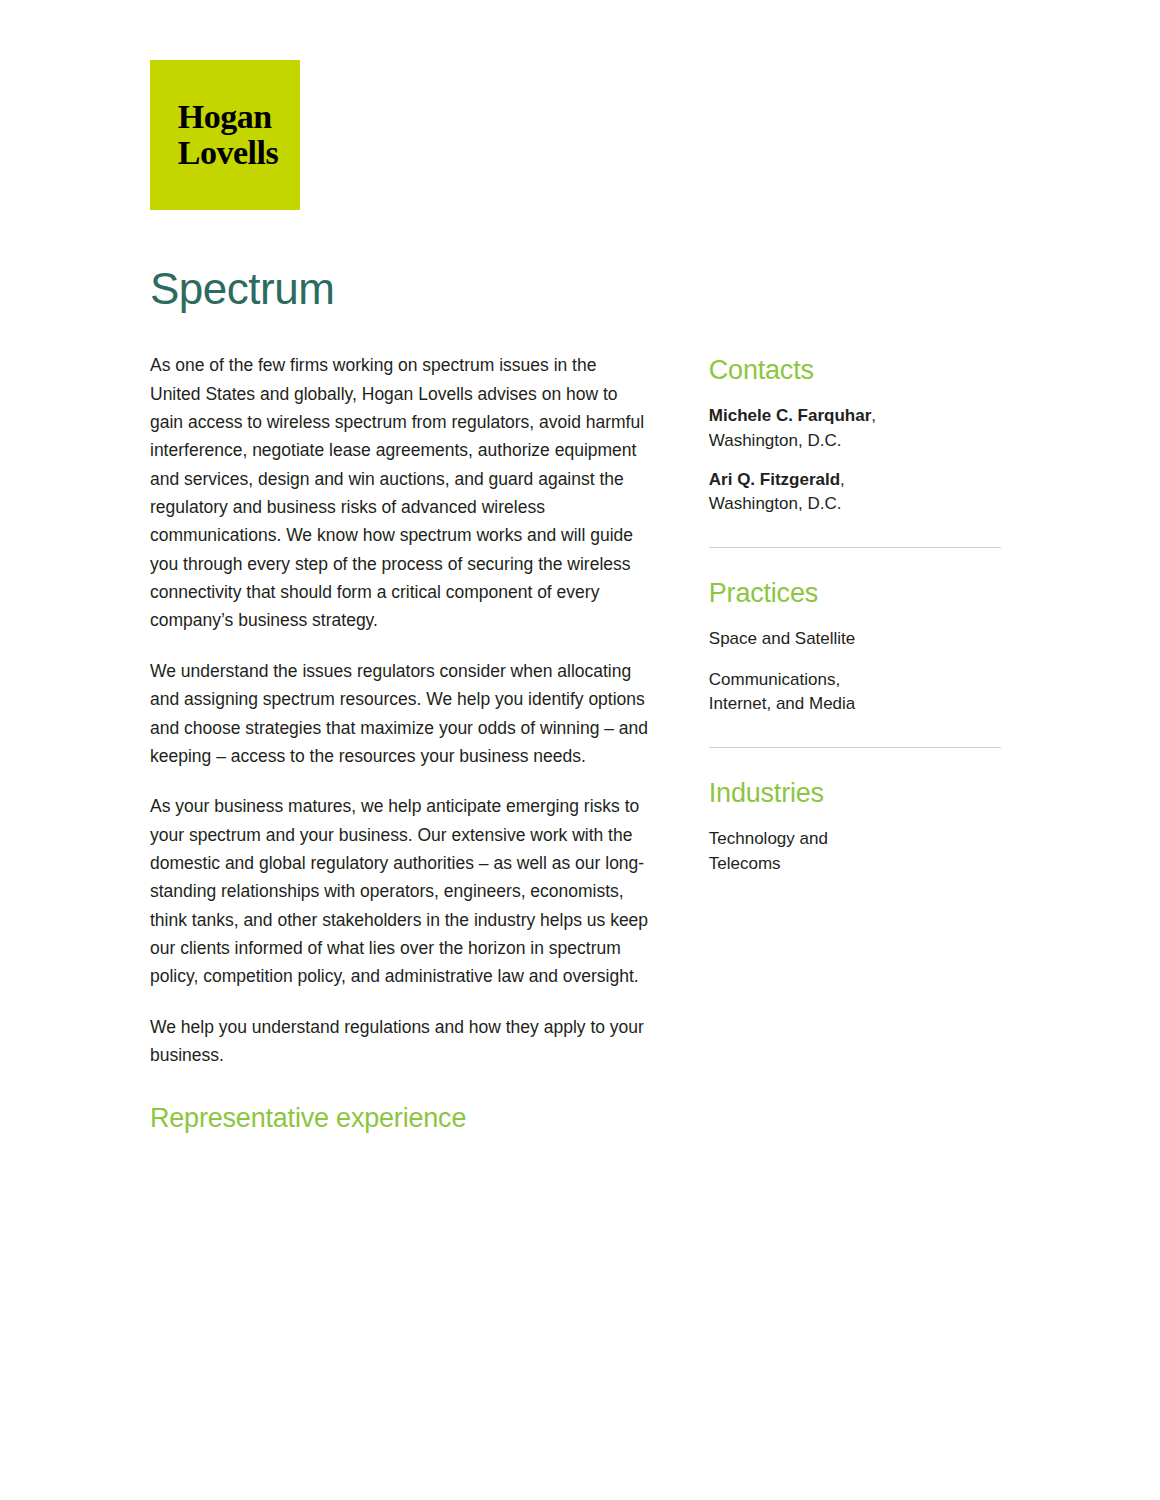Hogan
Lovells
Spectrum
As one of the few firms working on spectrum issues in the United States and globally, Hogan Lovells advises on how to gain access to wireless spectrum from regulators, avoid harmful interference, negotiate lease agreements, authorize equipment and services, design and win auctions, and guard against the regulatory and business risks of advanced wireless communications. We know how spectrum works and will guide you through every step of the process of securing the wireless connectivity that should form a critical component of every company’s business strategy.
We understand the issues regulators consider when allocating and assigning spectrum resources. We help you identify options and choose strategies that maximize your odds of winning – and keeping – access to the resources your business needs.
As your business matures, we help anticipate emerging risks to your spectrum and your business. Our extensive work with the domestic and global regulatory authorities – as well as our long-standing relationships with operators, engineers, economists, think tanks, and other stakeholders in the industry helps us keep our clients informed of what lies over the horizon in spectrum policy, competition policy, and administrative law and oversight.
We help you understand regulations and how they apply to your business.
Representative experience
Contacts
Michele C. Farquhar,
Washington, D.C.
Ari Q. Fitzgerald,
Washington, D.C.
Practices
Space and Satellite
Communications,
Internet, and Media
Industries
Technology and
Telecoms